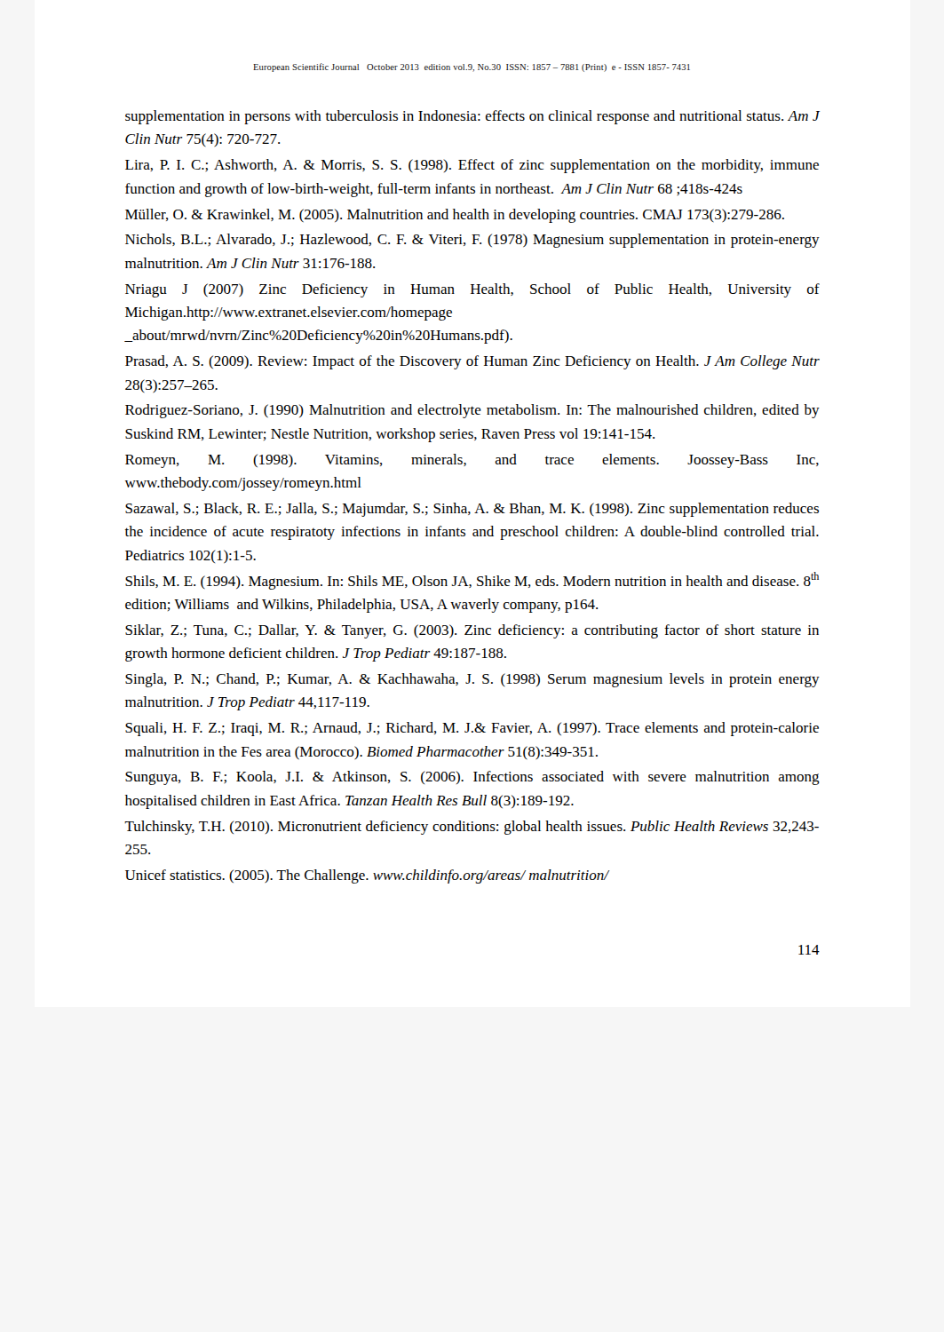European Scientific Journal October 2013 edition vol.9, No.30 ISSN: 1857 – 7881 (Print) e - ISSN 1857- 7431
supplementation in persons with tuberculosis in Indonesia: effects on clinical response and nutritional status. Am J Clin Nutr 75(4): 720-727.
Lira, P. I. C.; Ashworth, A. & Morris, S. S. (1998). Effect of zinc supplementation on the morbidity, immune function and growth of low-birth-weight, full-term infants in northeast. Am J Clin Nutr 68 ;418s-424s
Müller, O. & Krawinkel, M. (2005). Malnutrition and health in developing countries. CMAJ 173(3):279-286.
Nichols, B.L.; Alvarado, J.; Hazlewood, C. F. & Viteri, F. (1978) Magnesium supplementation in protein-energy malnutrition. Am J Clin Nutr 31:176-188.
Nriagu J (2007) Zinc Deficiency in Human Health, School of Public Health, University of Michigan.http://www.extranet.elsevier.com/homepage _about/mrwd/nvrn/Zinc%20Deficiency%20in%20Humans.pdf).
Prasad, A. S. (2009). Review: Impact of the Discovery of Human Zinc Deficiency on Health. J Am College Nutr 28(3):257–265.
Rodriguez-Soriano, J. (1990) Malnutrition and electrolyte metabolism. In: The malnourished children, edited by Suskind RM, Lewinter; Nestle Nutrition, workshop series, Raven Press vol 19:141-154.
Romeyn, M. (1998). Vitamins, minerals, and trace elements. Joossey-Bass Inc, www.thebody.com/jossey/romeyn.html
Sazawal, S.; Black, R. E.; Jalla, S.; Majumdar, S.; Sinha, A. & Bhan, M. K. (1998). Zinc supplementation reduces the incidence of acute respiratoty infections in infants and preschool children: A double-blind controlled trial. Pediatrics 102(1):1-5.
Shils, M. E. (1994). Magnesium. In: Shils ME, Olson JA, Shike M, eds. Modern nutrition in health and disease. 8th edition; Williams and Wilkins, Philadelphia, USA, A waverly company, p164.
Siklar, Z.; Tuna, C.; Dallar, Y. & Tanyer, G. (2003). Zinc deficiency: a contributing factor of short stature in growth hormone deficient children. J Trop Pediatr 49:187-188.
Singla, P. N.; Chand, P.; Kumar, A. & Kachhawaha, J. S. (1998) Serum magnesium levels in protein energy malnutrition. J Trop Pediatr 44,117-119.
Squali, H. F. Z.; Iraqi, M. R.; Arnaud, J.; Richard, M. J.& Favier, A. (1997). Trace elements and protein-calorie malnutrition in the Fes area (Morocco). Biomed Pharmacother 51(8):349-351.
Sunguya, B. F.; Koola, J.I. & Atkinson, S. (2006). Infections associated with severe malnutrition among hospitalised children in East Africa. Tanzan Health Res Bull 8(3):189-192.
Tulchinsky, T.H. (2010). Micronutrient deficiency conditions: global health issues. Public Health Reviews 32,243-255.
Unicef statistics. (2005). The Challenge. www.childinfo.org/areas/ malnutrition/
114